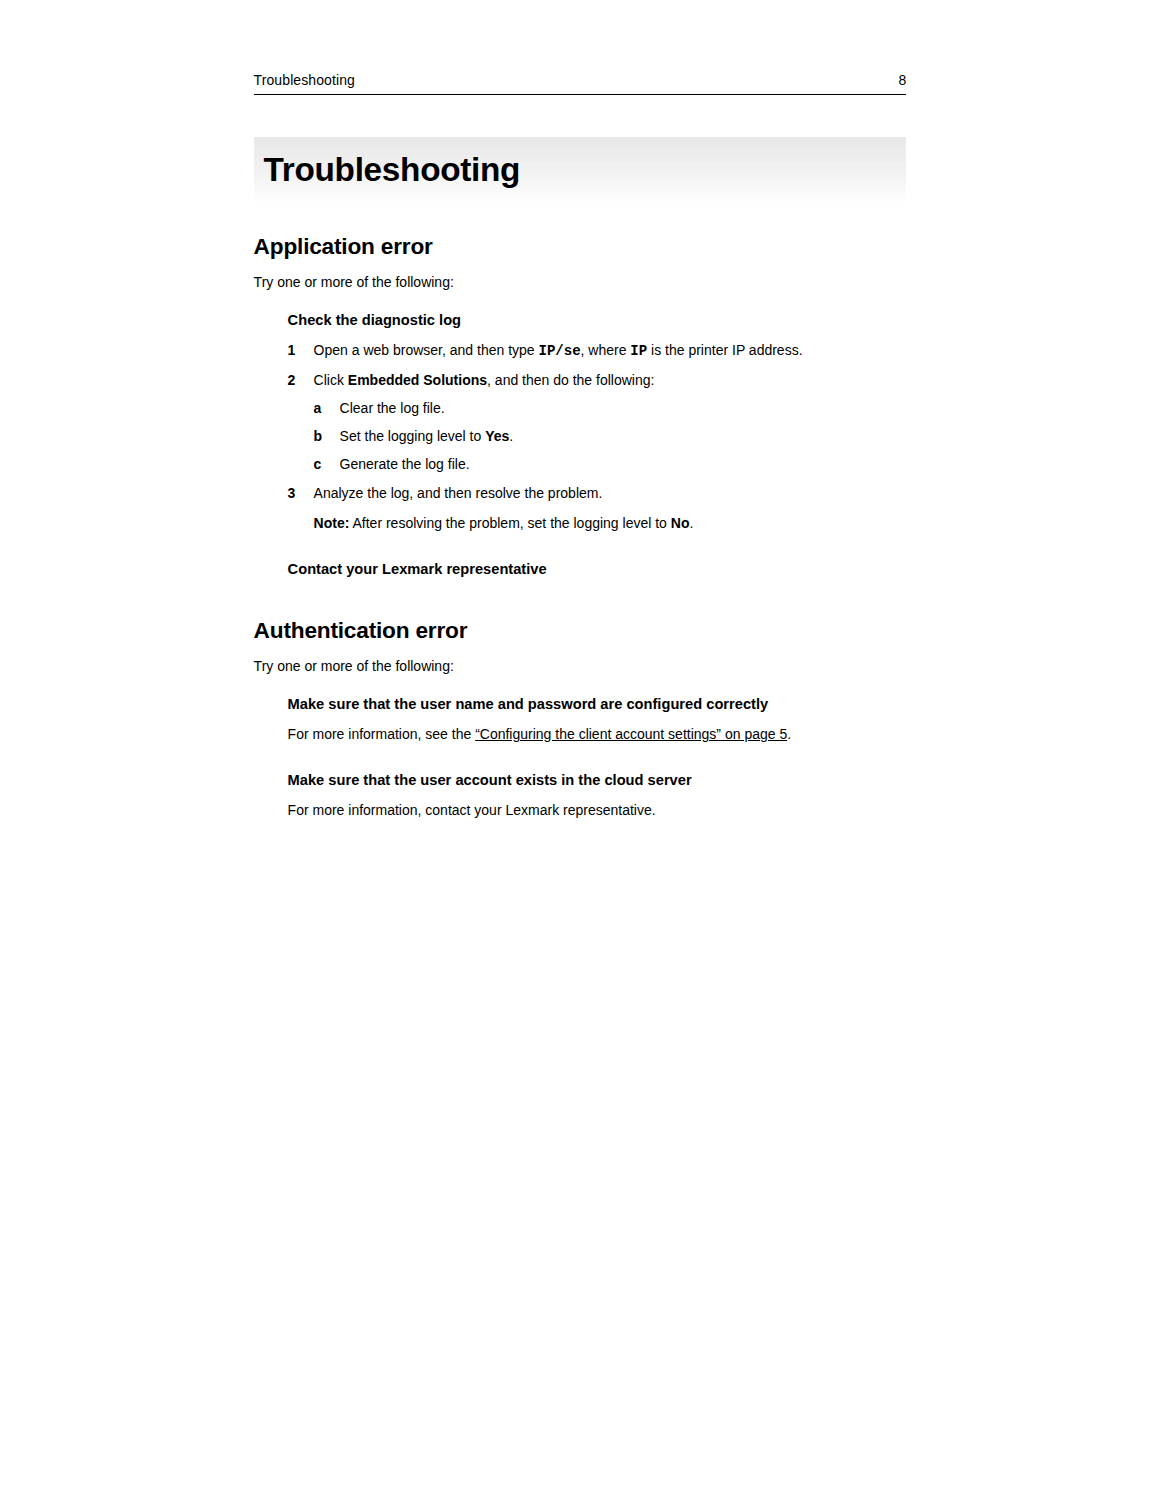Troubleshooting 8
Troubleshooting
Application error
Try one or more of the following:
Check the diagnostic log
Open a web browser, and then type IP/se, where IP is the printer IP address.
Click Embedded Solutions, and then do the following:
Clear the log file.
Set the logging level to Yes.
Generate the log file.
Analyze the log, and then resolve the problem.
Note: After resolving the problem, set the logging level to No.
Contact your Lexmark representative
Authentication error
Try one or more of the following:
Make sure that the user name and password are configured correctly
For more information, see the “Configuring the client account settings” on page 5.
Make sure that the user account exists in the cloud server
For more information, contact your Lexmark representative.